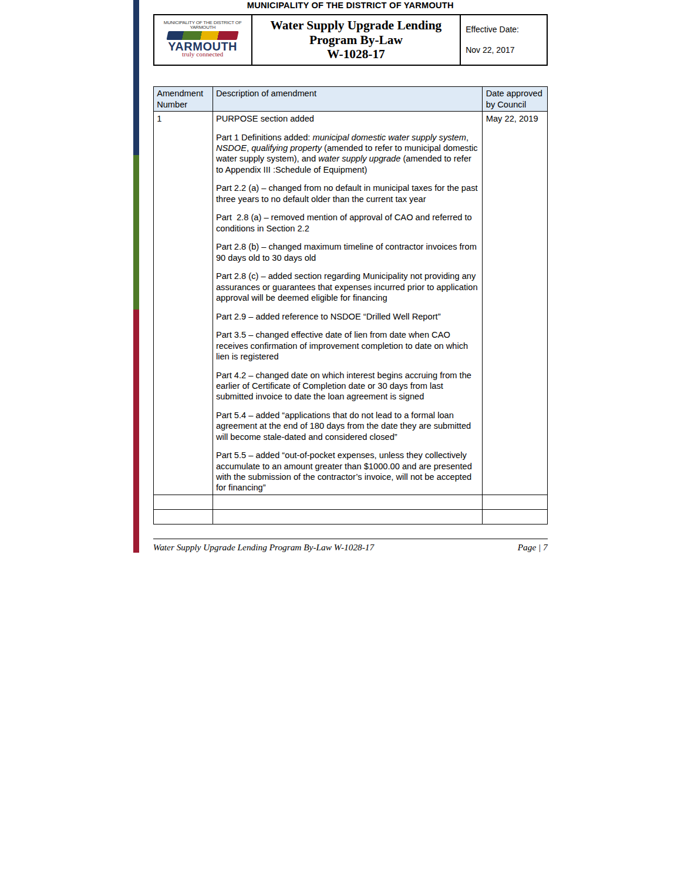MUNICIPALITY OF THE DISTRICT OF YARMOUTH
| MUNICIPALITY OF THE DISTRICT OF YARMOUTH YARMOUTH truly connected | Water Supply Upgrade Lending Program By-Law W-1028-17 | Effective Date: Nov 22, 2017 |
| Amendment Number | Description of amendment | Date approved by Council |
| --- | --- | --- |
| 1 | PURPOSE section added Part 1 Definitions added: municipal domestic water supply system , NSDOE , qualifying property (amended to refer to municipal domestic water supply system), and water supply upgrade (amended to refer to Appendix III :Schedule of Equipment) Part 2.2 (a) – changed from no default in municipal taxes for the past three years to no default older than the current tax year Part 2.8 (a) – removed mention of approval of CAO and referred to conditions in Section 2.2 Part 2.8 (b) – changed maximum timeline of contractor invoices from 90 days old to 30 days old Part 2.8 (c) – added section regarding Municipality not providing any assurances or guarantees that expenses incurred prior to application approval will be deemed eligible for financing Part 2.9 – added reference to NSDOE “Drilled Well Report” Part 3.5 – changed effective date of lien from date when CAO receives confirmation of improvement completion to date on which lien is registered Part 4.2 – changed date on which interest begins accruing from the earlier of Certificate of Completion date or 30 days from last submitted invoice to date the loan agreement is signed Part 5.4 – added “applications that do not lead to a formal loan agreement at the end of 180 days from the date they are submitted will become stale-dated and considered closed” Part 5.5 – added “out-of-pocket expenses, unless they collectively accumulate to an amount greater than $1000.00 and are presented with the submission of the contractor’s invoice, will not be accepted for financing” | May 22, 2019 |
Water Supply Upgrade Lending Program By-Law W-1028-17
Page | 7